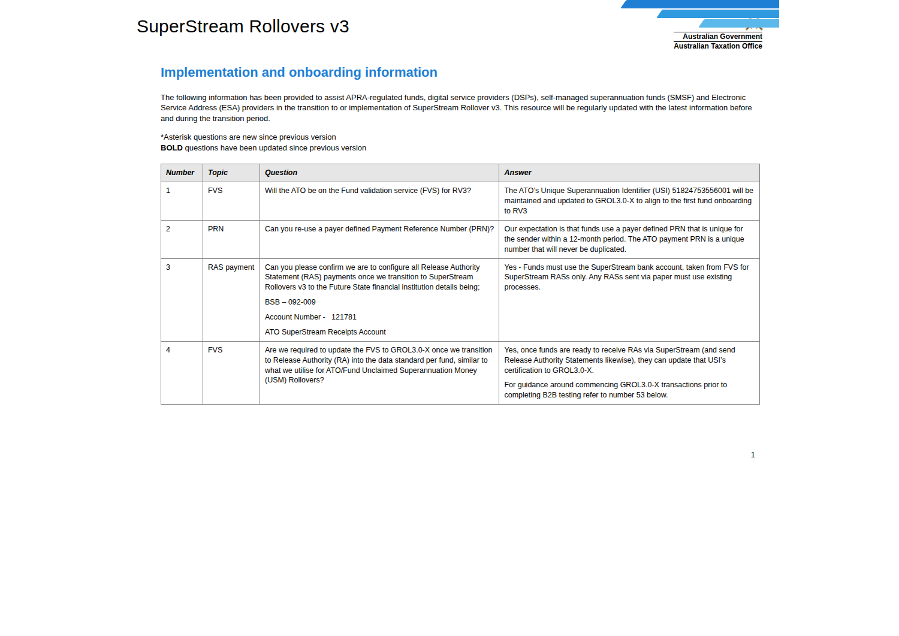SuperStream Rollovers v3
⚔️
Australian Government
Australian Taxation Office
Implementation and onboarding information
The following information has been provided to assist APRA-regulated funds, digital service providers (DSPs), self-managed superannuation funds (SMSF) and Electronic Service Address (ESA) providers in the transition to or implementation of SuperStream Rollover v3. This resource will be regularly updated with the latest information before and during the transition period.
*Asterisk questions are new since previous version
BOLD questions have been updated since previous version
| Number | Topic | Question | Answer |
| --- | --- | --- | --- |
| 1 | FVS | Will the ATO be on the Fund validation service (FVS) for RV3? | The ATO’s Unique Superannuation Identifier (USI) 51824753556001 will be maintained and updated to GROL3.0-X to align to the first fund onboarding to RV3 |
| 2 | PRN | Can you re-use a payer defined Payment Reference Number (PRN)? | Our expectation is that funds use a payer defined PRN that is unique for the sender within a 12-month period. The ATO payment PRN is a unique number that will never be duplicated. |
| 3 | RAS payment | Can you please confirm we are to configure all Release Authority Statement (RAS) payments once we transition to SuperStream Rollovers v3 to the Future State financial institution details being; BSB – 092-009 Account Number - 121781 ATO SuperStream Receipts Account | Yes - Funds must use the SuperStream bank account, taken from FVS for SuperStream RASs only. Any RASs sent via paper must use existing processes. |
| 4 | FVS | Are we required to update the FVS to GROL3.0-X once we transition to Release Authority (RA) into the data standard per fund, similar to what we utilise for ATO/Fund Unclaimed Superannuation Money (USM) Rollovers? | Yes, once funds are ready to receive RAs via SuperStream (and send Release Authority Statements likewise), they can update that USI’s certification to GROL3.0-X. For guidance around commencing GROL3.0-X transactions prior to completing B2B testing refer to number 53 below. |
1